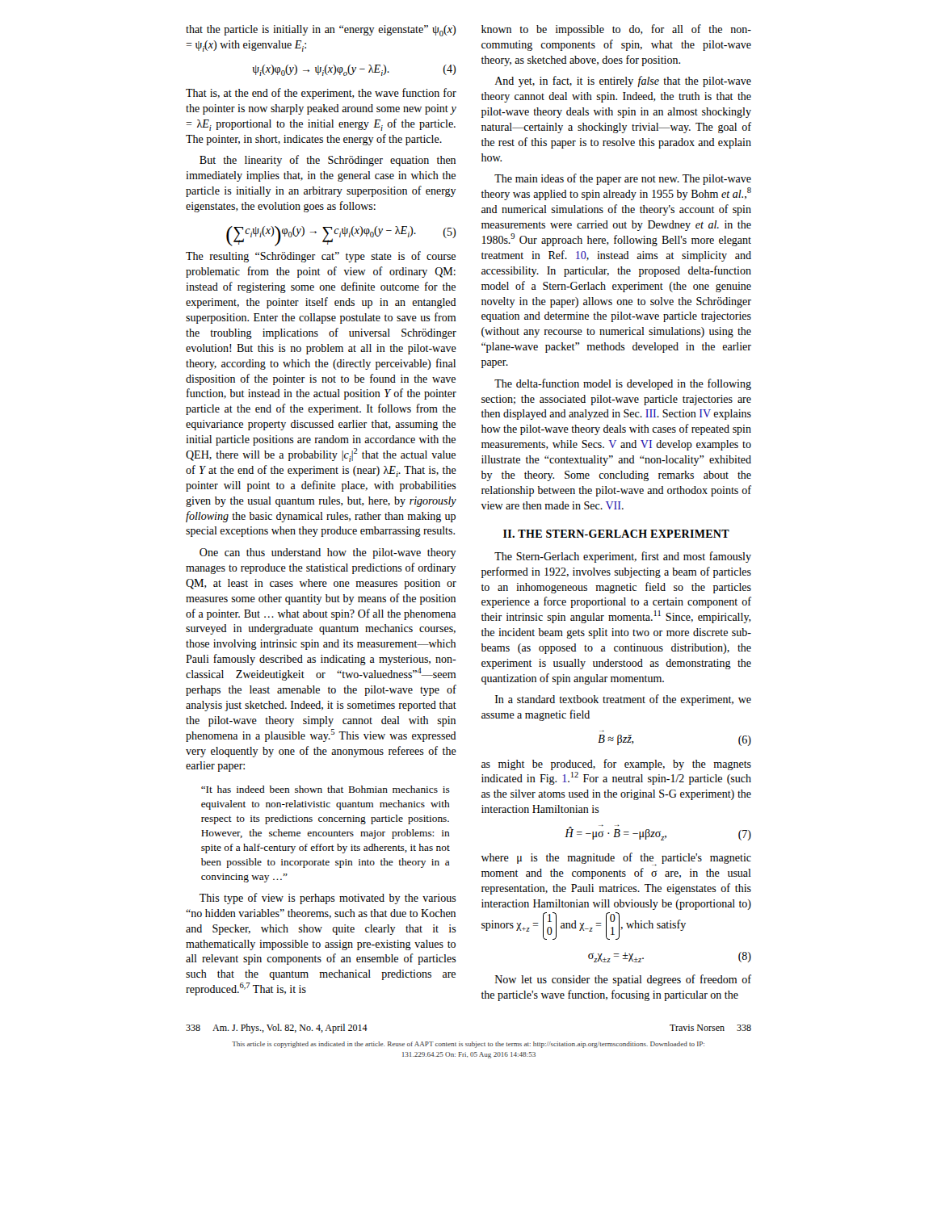that the particle is initially in an “energy eigenstate” ψ0(x) = ψi(x) with eigenvalue Ei:
ψi(x)φ0(y) → ψi(x)φo(y − λEi). (4)
That is, at the end of the experiment, the wave function for the pointer is now sharply peaked around some new point y = λEi proportional to the initial energy Ei of the particle. The pointer, in short, indicates the energy of the particle.
But the linearity of the Schrödinger equation then immediately implies that, in the general case in which the particle is initially in an arbitrary superposition of energy eigenstates, the evolution goes as follows:
(∑i ciψi(x)) φ0(y) → ∑i ciψi(x)φ0(y − λEi). (5)
The resulting “Schrödinger cat” type state is of course problematic from the point of view of ordinary QM: instead of registering some one definite outcome for the experiment, the pointer itself ends up in an entangled superposition. Enter the collapse postulate to save us from the troubling implications of universal Schrödinger evolution! But this is no problem at all in the pilot-wave theory, according to which the (directly perceivable) final disposition of the pointer is not to be found in the wave function, but instead in the actual position Y of the pointer particle at the end of the experiment. It follows from the equivariance property discussed earlier that, assuming the initial particle positions are random in accordance with the QEH, there will be a probability |ci|2 that the actual value of Y at the end of the experiment is (near) λEi. That is, the pointer will point to a definite place, with probabilities given by the usual quantum rules, but, here, by rigorously following the basic dynamical rules, rather than making up special exceptions when they produce embarrassing results.
One can thus understand how the pilot-wave theory manages to reproduce the statistical predictions of ordinary QM, at least in cases where one measures position or measures some other quantity but by means of the position of a pointer. But … what about spin? Of all the phenomena surveyed in undergraduate quantum mechanics courses, those involving intrinsic spin and its measurement—which Pauli famously described as indicating a mysterious, non-classical Zweideutigkeit or “two-valuedness”4—seem perhaps the least amenable to the pilot-wave type of analysis just sketched. Indeed, it is sometimes reported that the pilot-wave theory simply cannot deal with spin phenomena in a plausible way.5 This view was expressed very eloquently by one of the anonymous referees of the earlier paper:
“It has indeed been shown that Bohmian mechanics is equivalent to non-relativistic quantum mechanics with respect to its predictions concerning particle positions. However, the scheme encounters major problems: in spite of a half-century of effort by its adherents, it has not been possible to incorporate spin into the theory in a convincing way …”
This type of view is perhaps motivated by the various “no hidden variables” theorems, such as that due to Kochen and Specker, which show quite clearly that it is mathematically impossible to assign pre-existing values to all relevant spin components of an ensemble of particles such that the quantum mechanical predictions are reproduced.6,7 That is, it is
known to be impossible to do, for all of the non-commuting components of spin, what the pilot-wave theory, as sketched above, does for position.
And yet, in fact, it is entirely false that the pilot-wave theory cannot deal with spin. Indeed, the truth is that the pilot-wave theory deals with spin in an almost shockingly natural—certainly a shockingly trivial—way. The goal of the rest of this paper is to resolve this paradox and explain how.
The main ideas of the paper are not new. The pilot-wave theory was applied to spin already in 1955 by Bohm et al.,8 and numerical simulations of the theory's account of spin measurements were carried out by Dewdney et al. in the 1980s.9 Our approach here, following Bell's more elegant treatment in Ref. 10, instead aims at simplicity and accessibility. In particular, the proposed delta-function model of a Stern-Gerlach experiment (the one genuine novelty in the paper) allows one to solve the Schrödinger equation and determine the pilot-wave particle trajectories (without any recourse to numerical simulations) using the “plane-wave packet” methods developed in the earlier paper.
The delta-function model is developed in the following section; the associated pilot-wave particle trajectories are then displayed and analyzed in Sec. III. Section IV explains how the pilot-wave theory deals with cases of repeated spin measurements, while Secs. V and VI develop examples to illustrate the “contextuality” and “non-locality” exhibited by the theory. Some concluding remarks about the relationship between the pilot-wave and orthodox points of view are then made in Sec. VII.
II. The Stern-Gerlach Experiment
The Stern-Gerlach experiment, first and most famously performed in 1922, involves subjecting a beam of particles to an inhomogeneous magnetic field so the particles experience a force proportional to a certain component of their intrinsic spin angular momenta.11 Since, empirically, the incident beam gets split into two or more discrete sub-beams (as opposed to a continuous distribution), the experiment is usually understood as demonstrating the quantization of spin angular momentum.
In a standard textbook treatment of the experiment, we assume a magnetic field
B ≈ βzž, (6)
as might be produced, for example, by the magnets indicated in Fig. 1.12 For a neutral spin-1/2 particle (such as the silver atoms used in the original S-G experiment) the interaction Hamiltonian is
Ĥ = −μσ · B = −μβzσz, (7)
where μ is the magnitude of the particle's magnetic moment and the components of σ are, in the usual representation, the Pauli matrices. The eigenstates of this interaction Hamiltonian will obviously be (proportional to) spinors χ+z = 1
0 and χ−z = 0
1, which satisfy
σzχ±z = ±χ±z. (8)
Now let us consider the spatial degrees of freedom of the particle's wave function, focusing in particular on the
338 Am. J. Phys., Vol. 82, No. 4, April 2014
Travis Norsen 338
This article is copyrighted as indicated in the article. Reuse of AAPT content is subject to the terms at: http://scitation.aip.org/termsconditions. Downloaded to IP:
131.229.64.25 On: Fri, 05 Aug 2016 14:48:53